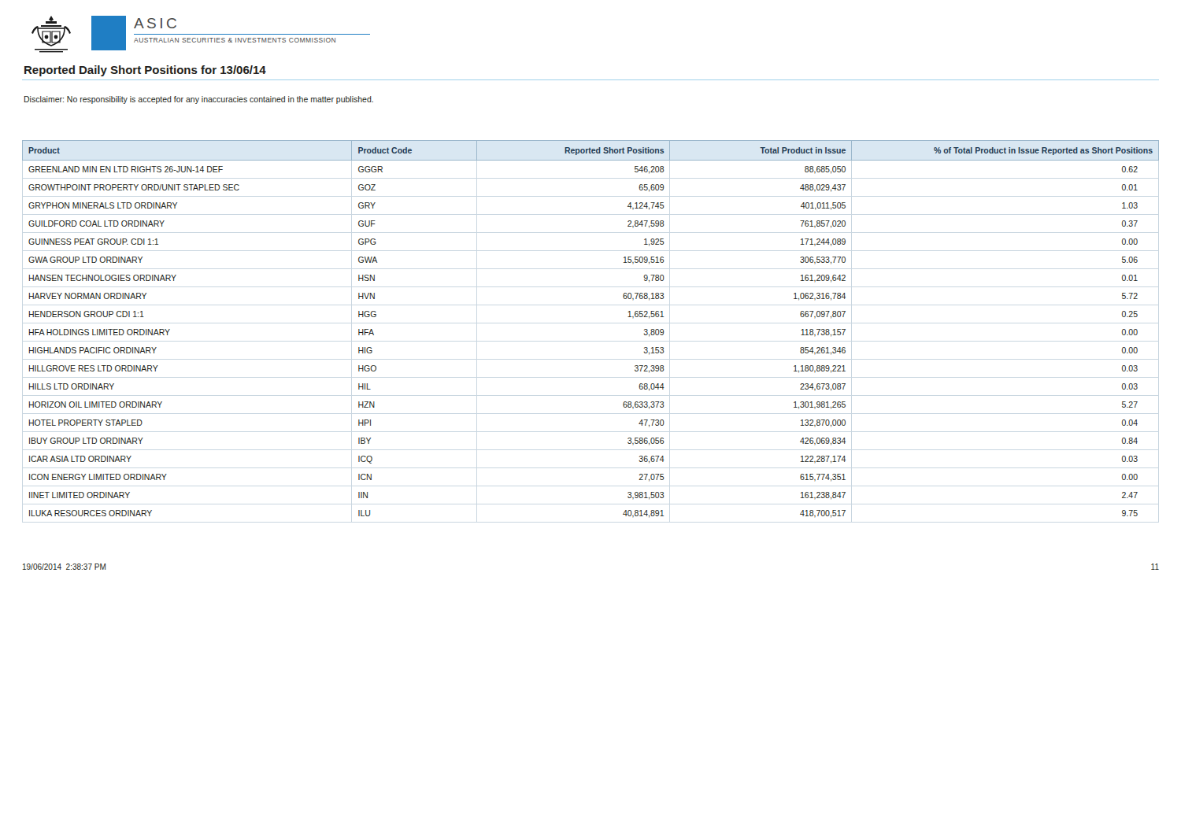ASIC
AUSTRALIAN SECURITIES & INVESTMENTS COMMISSION
Reported Daily Short Positions for 13/06/14
Disclaimer: No responsibility is accepted for any inaccuracies contained in the matter published.
| Product | Product Code | Reported Short Positions | Total Product in Issue | % of Total Product in Issue Reported as Short Positions |
| --- | --- | --- | --- | --- |
| GREENLAND MIN EN LTD RIGHTS 26-JUN-14 DEF | GGGR | 546,208 | 88,685,050 | 0.62 |
| GROWTHPOINT PROPERTY ORD/UNIT STAPLED SEC | GOZ | 65,609 | 488,029,437 | 0.01 |
| GRYPHON MINERALS LTD ORDINARY | GRY | 4,124,745 | 401,011,505 | 1.03 |
| GUILDFORD COAL LTD ORDINARY | GUF | 2,847,598 | 761,857,020 | 0.37 |
| GUINNESS PEAT GROUP. CDI 1:1 | GPG | 1,925 | 171,244,089 | 0.00 |
| GWA GROUP LTD ORDINARY | GWA | 15,509,516 | 306,533,770 | 5.06 |
| HANSEN TECHNOLOGIES ORDINARY | HSN | 9,780 | 161,209,642 | 0.01 |
| HARVEY NORMAN ORDINARY | HVN | 60,768,183 | 1,062,316,784 | 5.72 |
| HENDERSON GROUP CDI 1:1 | HGG | 1,652,561 | 667,097,807 | 0.25 |
| HFA HOLDINGS LIMITED ORDINARY | HFA | 3,809 | 118,738,157 | 0.00 |
| HIGHLANDS PACIFIC ORDINARY | HIG | 3,153 | 854,261,346 | 0.00 |
| HILLGROVE RES LTD ORDINARY | HGO | 372,398 | 1,180,889,221 | 0.03 |
| HILLS LTD ORDINARY | HIL | 68,044 | 234,673,087 | 0.03 |
| HORIZON OIL LIMITED ORDINARY | HZN | 68,633,373 | 1,301,981,265 | 5.27 |
| HOTEL PROPERTY STAPLED | HPI | 47,730 | 132,870,000 | 0.04 |
| IBUY GROUP LTD ORDINARY | IBY | 3,586,056 | 426,069,834 | 0.84 |
| ICAR ASIA LTD ORDINARY | ICQ | 36,674 | 122,287,174 | 0.03 |
| ICON ENERGY LIMITED ORDINARY | ICN | 27,075 | 615,774,351 | 0.00 |
| IINET LIMITED ORDINARY | IIN | 3,981,503 | 161,238,847 | 2.47 |
| ILUKA RESOURCES ORDINARY | ILU | 40,814,891 | 418,700,517 | 9.75 |
19/06/2014 2:38:37 PM 11